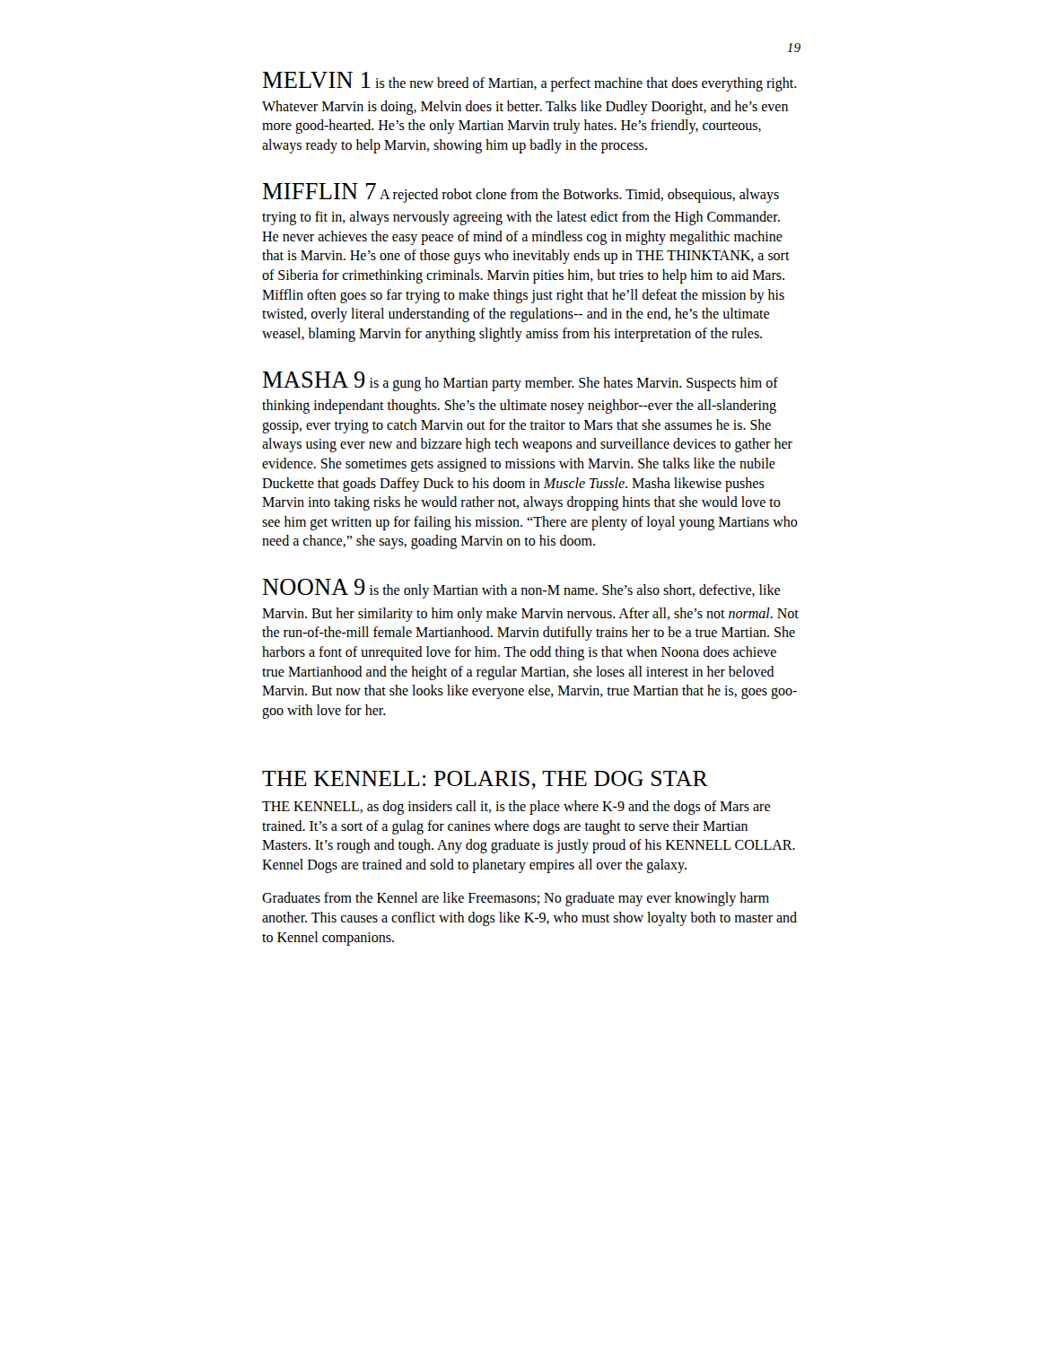19
MELVIN 1 is the new breed of Martian, a perfect machine that does everything right. Whatever Marvin is doing, Melvin does it better. Talks like Dudley Dooright, and he’s even more good-hearted. He’s the only Martian Marvin truly hates. He’s friendly, courteous, always ready to help Marvin, showing him up badly in the process.
MIFFLIN 7 A rejected robot clone from the Botworks. Timid, obsequious, always trying to fit in, always nervously agreeing with the latest edict from the High Commander. He never achieves the easy peace of mind of a mindless cog in mighty megalithic machine that is Marvin. He’s one of those guys who inevitably ends up in THE THINKTANK, a sort of Siberia for crimethinking criminals. Marvin pities him, but tries to help him to aid Mars. Mifflin often goes so far trying to make things just right that he’ll defeat the mission by his twisted, overly literal understanding of the regulations-- and in the end, he’s the ultimate weasel, blaming Marvin for anything slightly amiss from his interpretation of the rules.
MASHA 9 is a gung ho Martian party member. She hates Marvin. Suspects him of thinking independant thoughts. She’s the ultimate nosey neighbor--ever the all-slandering gossip, ever trying to catch Marvin out for the traitor to Mars that she assumes he is. She always using ever new and bizzare high tech weapons and surveillance devices to gather her evidence. She sometimes gets assigned to missions with Marvin. She talks like the nubile Duckette that goads Daffey Duck to his doom in Muscle Tussle. Masha likewise pushes Marvin into taking risks he would rather not, always dropping hints that she would love to see him get written up for failing his mission. “There are plenty of loyal young Martians who need a chance,” she says, goading Marvin on to his doom.
NOONA 9 is the only Martian with a non-M name. She’s also short, defective, like Marvin. But her similarity to him only make Marvin nervous. After all, she’s not normal. Not the run-of-the-mill female Martianhood. Marvin dutifully trains her to be a true Martian. She harbors a font of unrequited love for him. The odd thing is that when Noona does achieve true Martianhood and the height of a regular Martian, she loses all interest in her beloved Marvin. But now that she looks like everyone else, Marvin, true Martian that he is, goes goo-goo with love for her.
THE KENNELL: POLARIS, THE DOG STAR
THE KENNELL, as dog insiders call it, is the place where K-9 and the dogs of Mars are trained. It’s a sort of a gulag for canines where dogs are taught to serve their Martian Masters. It’s rough and tough. Any dog graduate is justly proud of his KENNELL COLLAR. Kennel Dogs are trained and sold to planetary empires all over the galaxy.
Graduates from the Kennel are like Freemasons; No graduate may ever knowingly harm another. This causes a conflict with dogs like K-9, who must show loyalty both to master and to Kennel companions.